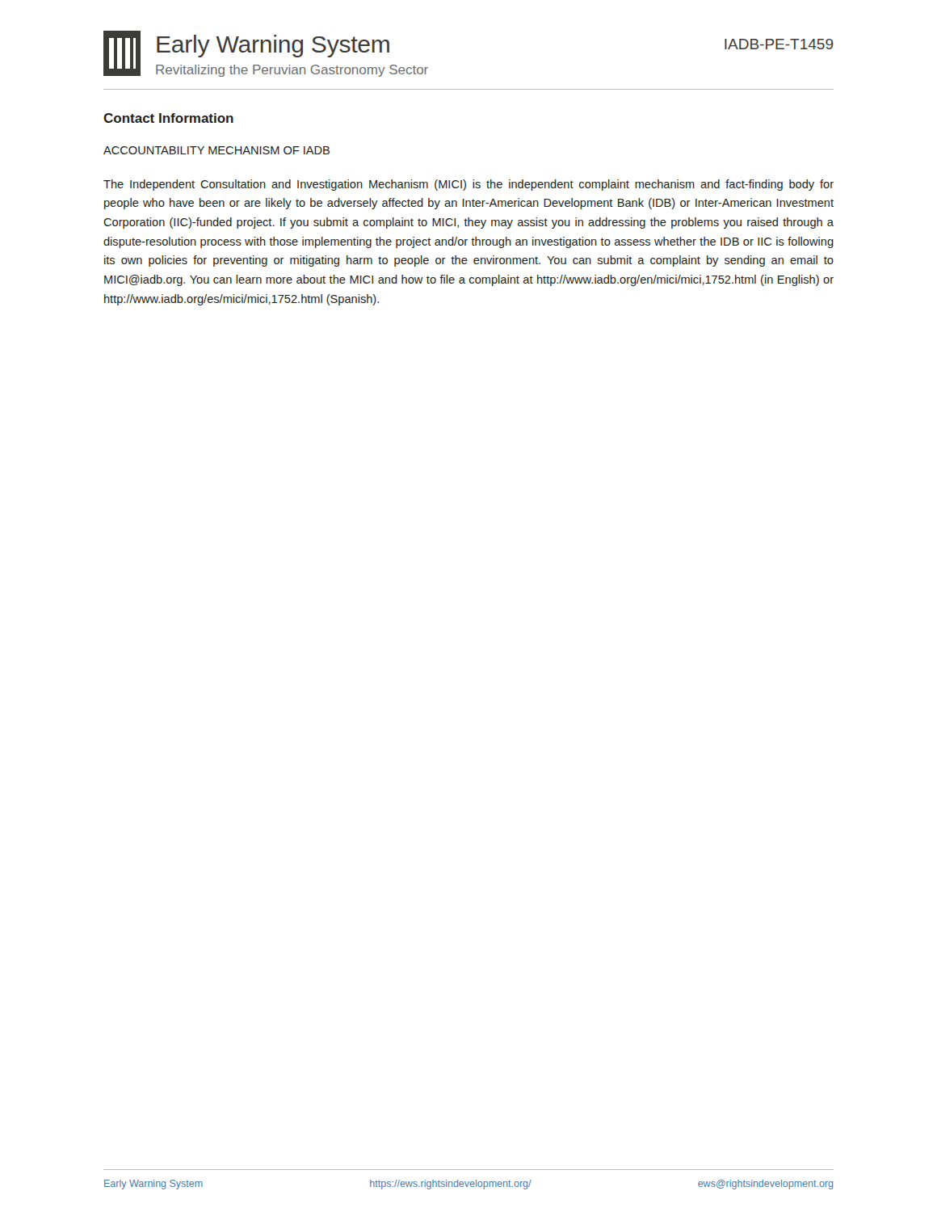Early Warning System
Revitalizing the Peruvian Gastronomy Sector
IADB-PE-T1459
Contact Information
ACCOUNTABILITY MECHANISM OF IADB
The Independent Consultation and Investigation Mechanism (MICI) is the independent complaint mechanism and fact-finding body for people who have been or are likely to be adversely affected by an Inter-American Development Bank (IDB) or Inter-American Investment Corporation (IIC)-funded project. If you submit a complaint to MICI, they may assist you in addressing the problems you raised through a dispute-resolution process with those implementing the project and/or through an investigation to assess whether the IDB or IIC is following its own policies for preventing or mitigating harm to people or the environment. You can submit a complaint by sending an email to MICI@iadb.org. You can learn more about the MICI and how to file a complaint at http://www.iadb.org/en/mici/mici,1752.html (in English) or http://www.iadb.org/es/mici/mici,1752.html (Spanish).
Early Warning System
https://ews.rightsindevelopment.org/
ews@rightsindevelopment.org